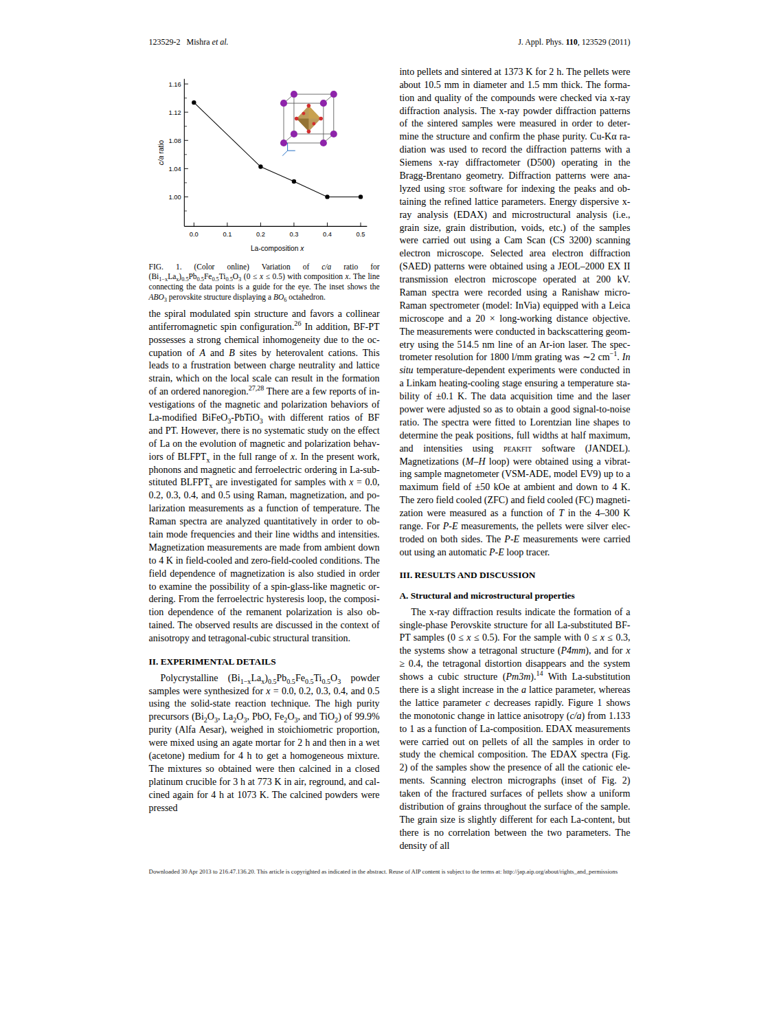123529-2 Mishra et al.
J. Appl. Phys. 110, 123529 (2011)
1.16 1.12 1.08 1.04 1.00 0.0 0.1 0.2 0.3 0.4 0.5 La-composition x c/a ratio
FIG. 1. (Color online) Variation of c/a ratio for (Bi1−xLax)0.5Pb0.5Fe0.5Ti0.5O3 (0 ≤ x ≤ 0.5) with composition x. The line connecting the data points is a guide for the eye. The inset shows the ABO3 perovskite structure displaying a BO6 octahedron.
the spiral modulated spin structure and favors a collinear antiferromagnetic spin configuration.26 In addition, BF-PT possesses a strong chemical inhomogeneity due to the occupation of A and B sites by heterovalent cations. This leads to a frustration between charge neutrality and lattice strain, which on the local scale can result in the formation of an ordered nanoregion.27,28 There are a few reports of investigations of the magnetic and polarization behaviors of La-modified BiFeO3-PbTiO3 with different ratios of BF and PT. However, there is no systematic study on the effect of La on the evolution of magnetic and polarization behaviors of BLFPTx in the full range of x. In the present work, phonons and magnetic and ferroelectric ordering in La-substituted BLFPTx are investigated for samples with x = 0.0, 0.2, 0.3, 0.4, and 0.5 using Raman, magnetization, and polarization measurements as a function of temperature. The Raman spectra are analyzed quantitatively in order to obtain mode frequencies and their line widths and intensities. Magnetization measurements are made from ambient down to 4 K in field-cooled and zero-field-cooled conditions. The field dependence of magnetization is also studied in order to examine the possibility of a spin-glass-like magnetic ordering. From the ferroelectric hysteresis loop, the composition dependence of the remanent polarization is also obtained. The observed results are discussed in the context of anisotropy and tetragonal-cubic structural transition.
II. Experimental Details
Polycrystalline (Bi1−xLax)0.5Pb0.5Fe0.5Ti0.5O3 powder samples were synthesized for x = 0.0, 0.2, 0.3, 0.4, and 0.5 using the solid-state reaction technique. The high purity precursors (Bi2O3, La2O3, PbO, Fe2O3, and TiO2) of 99.9% purity (Alfa Aesar), weighed in stoichiometric proportion, were mixed using an agate mortar for 2 h and then in a wet (acetone) medium for 4 h to get a homogeneous mixture. The mixtures so obtained were then calcined in a closed platinum crucible for 3 h at 773 K in air, reground, and calcined again for 4 h at 1073 K. The calcined powders were pressed
into pellets and sintered at 1373 K for 2 h. The pellets were about 10.5 mm in diameter and 1.5 mm thick. The formation and quality of the compounds were checked via x-ray diffraction analysis. The x-ray powder diffraction patterns of the sintered samples were measured in order to determine the structure and confirm the phase purity. Cu-Kα radiation was used to record the diffraction patterns with a Siemens x-ray diffractometer (D500) operating in the Bragg-Brentano geometry. Diffraction patterns were analyzed using stoe software for indexing the peaks and obtaining the refined lattice parameters. Energy dispersive x-ray analysis (EDAX) and microstructural analysis (i.e., grain size, grain distribution, voids, etc.) of the samples were carried out using a Cam Scan (CS 3200) scanning electron microscope. Selected area electron diffraction (SAED) patterns were obtained using a JEOL–2000 EX II transmission electron microscope operated at 200 kV. Raman spectra were recorded using a Ranishaw micro-Raman spectrometer (model: InVia) equipped with a Leica microscope and a 20 × long-working distance objective. The measurements were conducted in backscattering geometry using the 514.5 nm line of an Ar-ion laser. The spectrometer resolution for 1800 l/mm grating was ∼2 cm−1. In situ temperature-dependent experiments were conducted in a Linkam heating-cooling stage ensuring a temperature stability of ±0.1 K. The data acquisition time and the laser power were adjusted so as to obtain a good signal-to-noise ratio. The spectra were fitted to Lorentzian line shapes to determine the peak positions, full widths at half maximum, and intensities using peakfit software (JANDEL). Magnetizations (M–H loop) were obtained using a vibrating sample magnetometer (VSM-ADE, model EV9) up to a maximum field of ±50 kOe at ambient and down to 4 K. The zero field cooled (ZFC) and field cooled (FC) magnetization were measured as a function of T in the 4–300 K range. For P-E measurements, the pellets were silver electroded on both sides. The P-E measurements were carried out using an automatic P-E loop tracer.
III. Results and Discussion
A. Structural and microstructural properties
The x-ray diffraction results indicate the formation of a single-phase Perovskite structure for all La-substituted BF-PT samples (0 ≤ x ≤ 0.5). For the sample with 0 ≤ x ≤ 0.3, the systems show a tetragonal structure (P4mm), and for x ≥ 0.4, the tetragonal distortion disappears and the system shows a cubic structure (Pm3m).14 With La-substitution there is a slight increase in the a lattice parameter, whereas the lattice parameter c decreases rapidly. Figure 1 shows the monotonic change in lattice anisotropy (c/a) from 1.133 to 1 as a function of La-composition. EDAX measurements were carried out on pellets of all the samples in order to study the chemical composition. The EDAX spectra (Fig. 2) of the samples show the presence of all the cationic elements. Scanning electron micrographs (inset of Fig. 2) taken of the fractured surfaces of pellets show a uniform distribution of grains throughout the surface of the sample. The grain size is slightly different for each La-content, but there is no correlation between the two parameters. The density of all
Downloaded 30 Apr 2013 to 216.47.136.20. This article is copyrighted as indicated in the abstract. Reuse of AIP content is subject to the terms at: http://jap.aip.org/about/rights_and_permissions